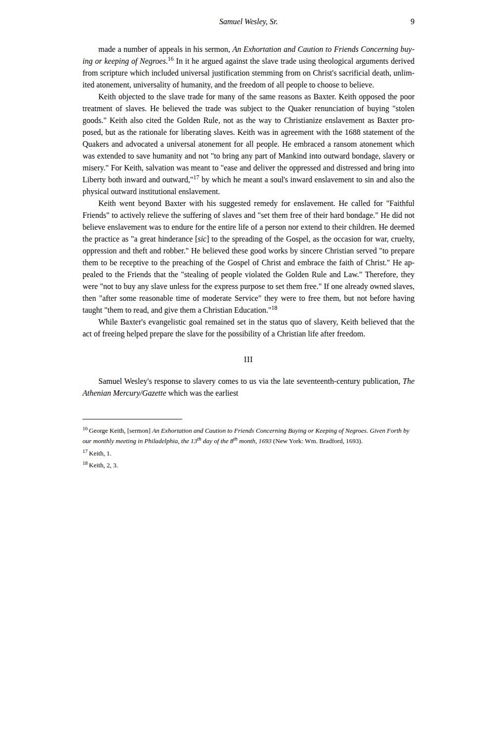Samuel Wesley, Sr. 9
made a number of appeals in his sermon, An Exhortation and Caution to Friends Concerning buying or keeping of Negroes.16 In it he argued against the slave trade using theological arguments derived from scripture which included universal justification stemming from on Christ's sacrificial death, unlimited atonement, universality of humanity, and the freedom of all people to choose to believe.
Keith objected to the slave trade for many of the same reasons as Baxter. Keith opposed the poor treatment of slaves. He believed the trade was subject to the Quaker renunciation of buying "stolen goods." Keith also cited the Golden Rule, not as the way to Christianize enslavement as Baxter proposed, but as the rationale for liberating slaves. Keith was in agreement with the 1688 statement of the Quakers and advocated a universal atonement for all people. He embraced a ransom atonement which was extended to save humanity and not "to bring any part of Mankind into outward bondage, slavery or misery." For Keith, salvation was meant to "ease and deliver the oppressed and distressed and bring into Liberty both inward and outward,"17 by which he meant a soul's inward enslavement to sin and also the physical outward institutional enslavement.
Keith went beyond Baxter with his suggested remedy for enslavement. He called for "Faithful Friends" to actively relieve the suffering of slaves and "set them free of their hard bondage." He did not believe enslavement was to endure for the entire life of a person nor extend to their children. He deemed the practice as "a great hinderance [sic] to the spreading of the Gospel, as the occasion for war, cruelty, oppression and theft and robber." He believed these good works by sincere Christian served "to prepare them to be receptive to the preaching of the Gospel of Christ and embrace the faith of Christ." He appealed to the Friends that the "stealing of people violated the Golden Rule and Law." Therefore, they were "not to buy any slave unless for the express purpose to set them free." If one already owned slaves, then "after some reasonable time of moderate Service" they were to free them, but not before having taught "them to read, and give them a Christian Education."18
While Baxter's evangelistic goal remained set in the status quo of slavery, Keith believed that the act of freeing helped prepare the slave for the possibility of a Christian life after freedom.
III
Samuel Wesley's response to slavery comes to us via the late seventeenth-century publication, The Athenian Mercury/Gazette which was the earliest
16 George Keith, [sermon] An Exhortation and Caution to Friends Concerning Buying or Keeping of Negroes. Given Forth by our monthly meeting in Philadelphia, the 13th day of the 8th month, 1693 (New York: Wm. Bradford, 1693).
17 Keith, 1.
18 Keith, 2, 3.